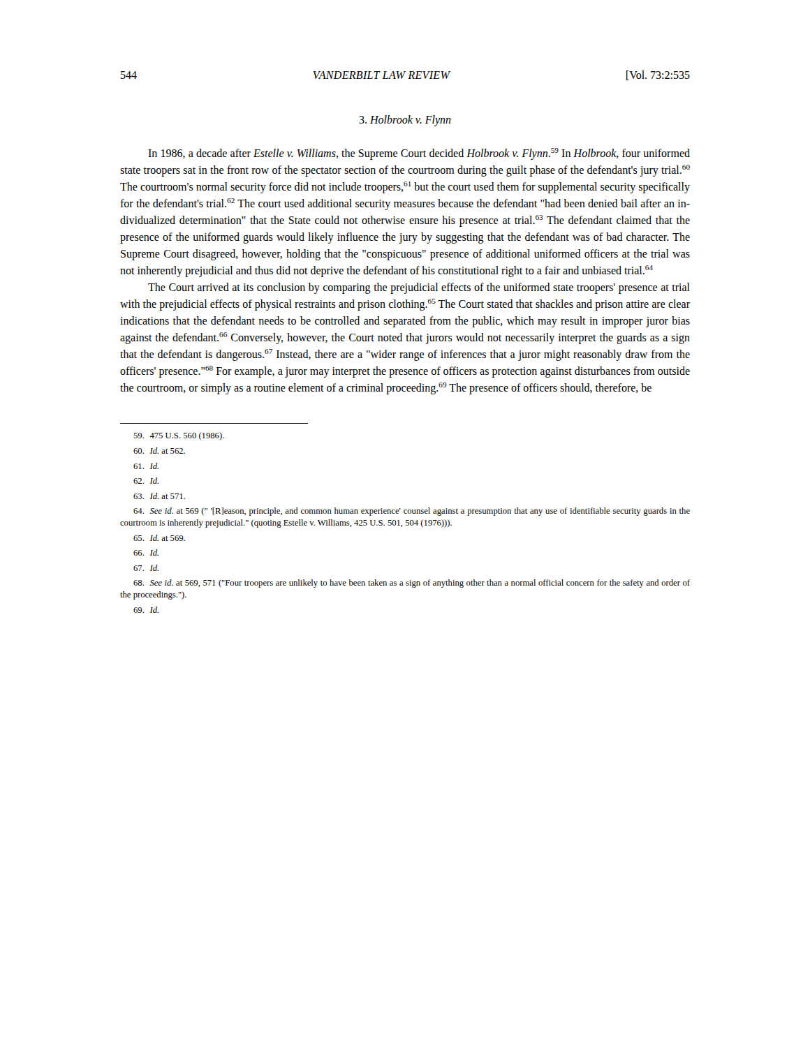544 VANDERBILT LAW REVIEW [Vol. 73:2:535
3. Holbrook v. Flynn
In 1986, a decade after Estelle v. Williams, the Supreme Court decided Holbrook v. Flynn.59 In Holbrook, four uniformed state troopers sat in the front row of the spectator section of the courtroom during the guilt phase of the defendant's jury trial.60 The courtroom's normal security force did not include troopers,61 but the court used them for supplemental security specifically for the defendant's trial.62 The court used additional security measures because the defendant "had been denied bail after an individualized determination" that the State could not otherwise ensure his presence at trial.63 The defendant claimed that the presence of the uniformed guards would likely influence the jury by suggesting that the defendant was of bad character. The Supreme Court disagreed, however, holding that the "conspicuous" presence of additional uniformed officers at the trial was not inherently prejudicial and thus did not deprive the defendant of his constitutional right to a fair and unbiased trial.64
The Court arrived at its conclusion by comparing the prejudicial effects of the uniformed state troopers' presence at trial with the prejudicial effects of physical restraints and prison clothing.65 The Court stated that shackles and prison attire are clear indications that the defendant needs to be controlled and separated from the public, which may result in improper juror bias against the defendant.66 Conversely, however, the Court noted that jurors would not necessarily interpret the guards as a sign that the defendant is dangerous.67 Instead, there are a "wider range of inferences that a juror might reasonably draw from the officers' presence."68 For example, a juror may interpret the presence of officers as protection against disturbances from outside the courtroom, or simply as a routine element of a criminal proceeding.69 The presence of officers should, therefore, be
475 U.S. 560 (1986).
Id. at 562.
Id.
Id.
Id. at 571.
See id. at 569 (" '[R]eason, principle, and common human experience' counsel against a presumption that any use of identifiable security guards in the courtroom is inherently prejudicial." (quoting Estelle v. Williams, 425 U.S. 501, 504 (1976))).
Id. at 569.
Id.
Id.
See id. at 569, 571 ("Four troopers are unlikely to have been taken as a sign of anything other than a normal official concern for the safety and order of the proceedings.").
Id.